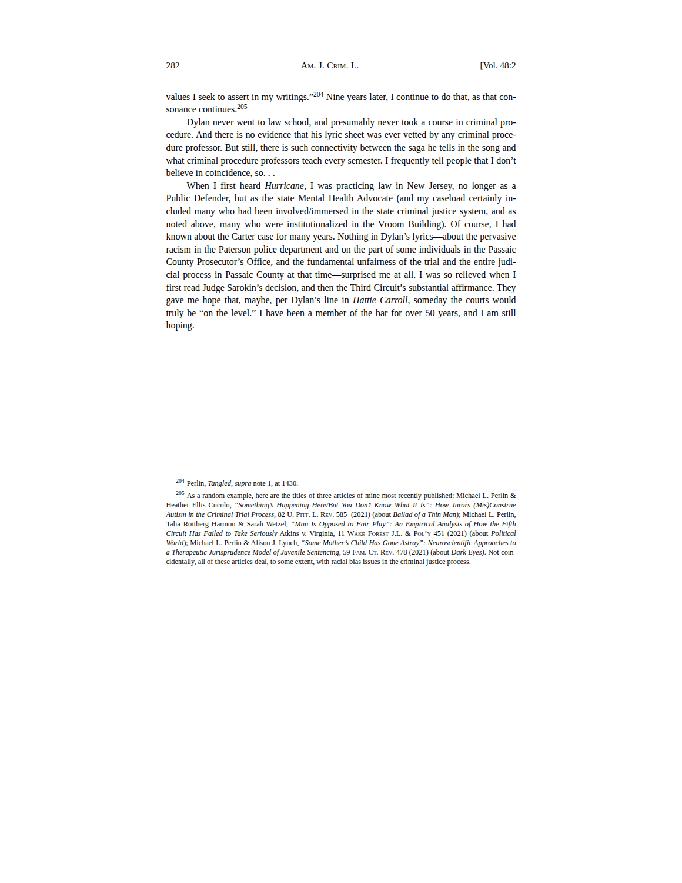282 Am. J. Crim. L. [Vol. 48:2
values I seek to assert in my writings.”204 Nine years later, I continue to do that, as that consonance continues.205
Dylan never went to law school, and presumably never took a course in criminal procedure. And there is no evidence that his lyric sheet was ever vetted by any criminal procedure professor. But still, there is such connectivity between the saga he tells in the song and what criminal procedure professors teach every semester. I frequently tell people that I don’t believe in coincidence, so. . .
When I first heard Hurricane, I was practicing law in New Jersey, no longer as a Public Defender, but as the state Mental Health Advocate (and my caseload certainly included many who had been involved/immersed in the state criminal justice system, and as noted above, many who were institutionalized in the Vroom Building). Of course, I had known about the Carter case for many years. Nothing in Dylan’s lyrics—about the pervasive racism in the Paterson police department and on the part of some individuals in the Passaic County Prosecutor’s Office, and the fundamental unfairness of the trial and the entire judicial process in Passaic County at that time—surprised me at all. I was so relieved when I first read Judge Sarokin’s decision, and then the Third Circuit’s substantial affirmance. They gave me hope that, maybe, per Dylan’s line in Hattie Carroll, someday the courts would truly be “on the level.” I have been a member of the bar for over 50 years, and I am still hoping.
204 Perlin, Tangled, supra note 1, at 1430.
205 As a random example, here are the titles of three articles of mine most recently published: Michael L. Perlin & Heather Ellis Cucolo, “Something’s Happening Here/But You Don’t Know What It Is”: How Jurors (Mis)Construe Autism in the Criminal Trial Process, 82 U. Pitt. L. Rev. 585 (2021) (about Ballad of a Thin Man); Michael L. Perlin, Talia Roitberg Harmon & Sarah Wetzel, “Man Is Opposed to Fair Play”: An Empirical Analysis of How the Fifth Circuit Has Failed to Take Seriously Atkins v. Virginia, 11 Wake Forest J.L. & Pol’y 451 (2021) (about Political World); Michael L. Perlin & Alison J. Lynch, “Some Mother’s Child Has Gone Astray”: Neuroscientific Approaches to a Therapeutic Jurisprudence Model of Juvenile Sentencing, 59 Fam. Ct. Rev. 478 (2021) (about Dark Eyes). Not coincidentally, all of these articles deal, to some extent, with racial bias issues in the criminal justice process.